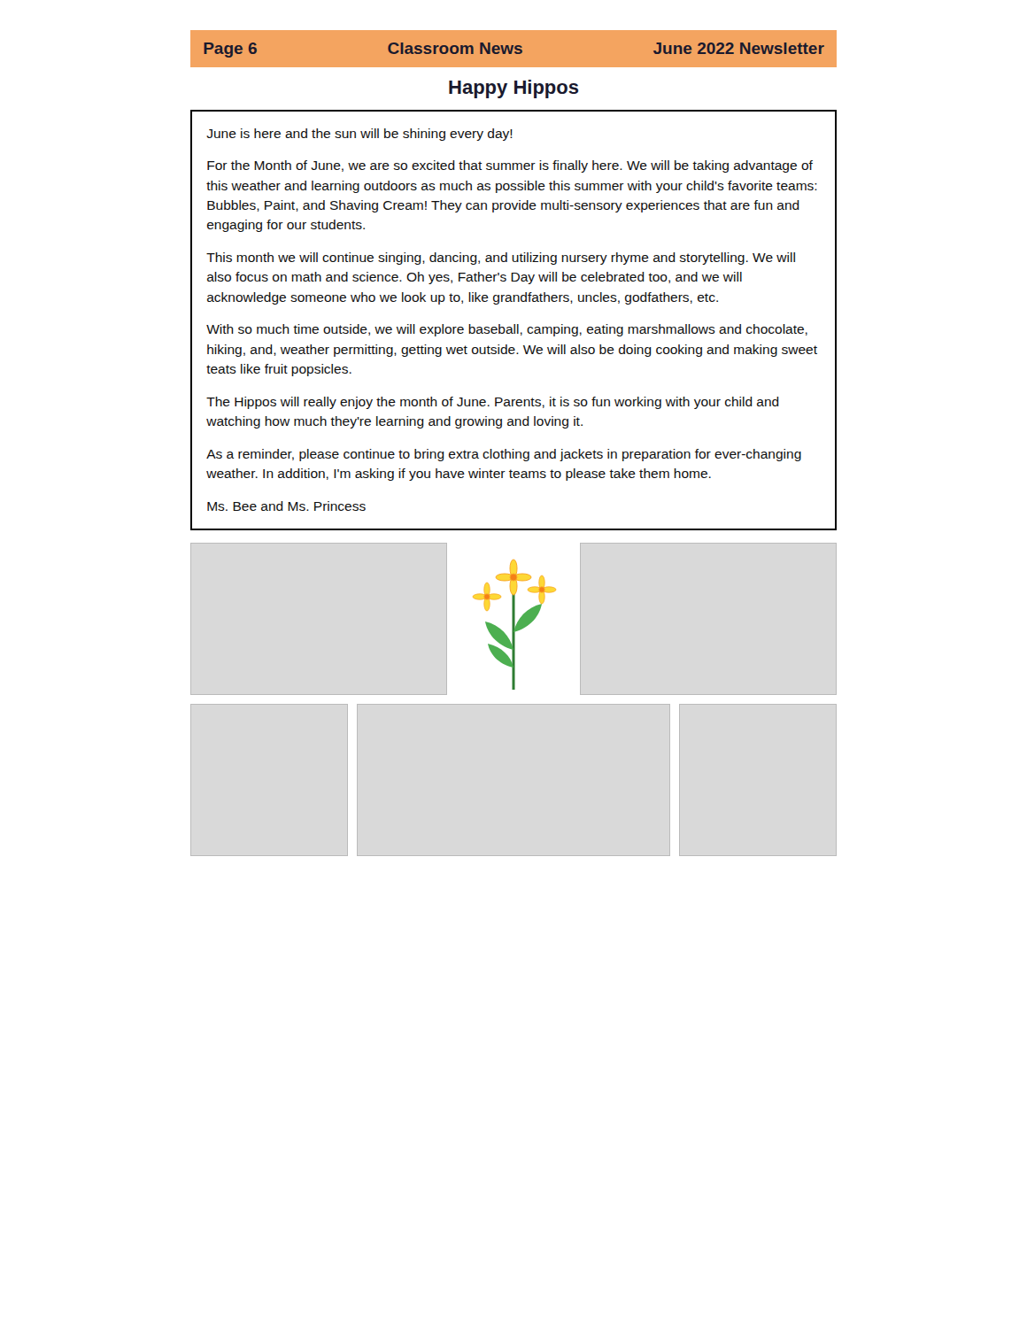Page 6
Classroom News
June 2022 Newsletter
Happy Hippos
June is here and the sun will be shining every day!
For the Month of June, we are so excited that summer is finally here. We will be taking advantage of this weather and learning outdoors as much as possible this summer with your child's favorite teams: Bubbles, Paint, and Shaving Cream! They can provide multi-sensory experiences that are fun and engaging for our students.
This month we will continue singing, dancing, and utilizing nursery rhyme and storytelling. We will also focus on math and science. Oh yes, Father's Day will be celebrated too, and we will acknowledge someone who we look up to, like grandfathers, uncles, godfathers, etc.
With so much time outside, we will explore baseball, camping, eating marshmallows and chocolate, hiking, and, weather permitting, getting wet outside. We will also be doing cooking and making sweet teats like fruit popsicles.
The Hippos will really enjoy the month of June. Parents, it is so fun working with your child and watching how much they're learning and growing and loving it.
As a reminder, please continue to bring extra clothing and jackets in preparation for ever-changing weather. In addition, I'm asking if you have winter teams to please take them home.
Ms. Bee and Ms. Princess